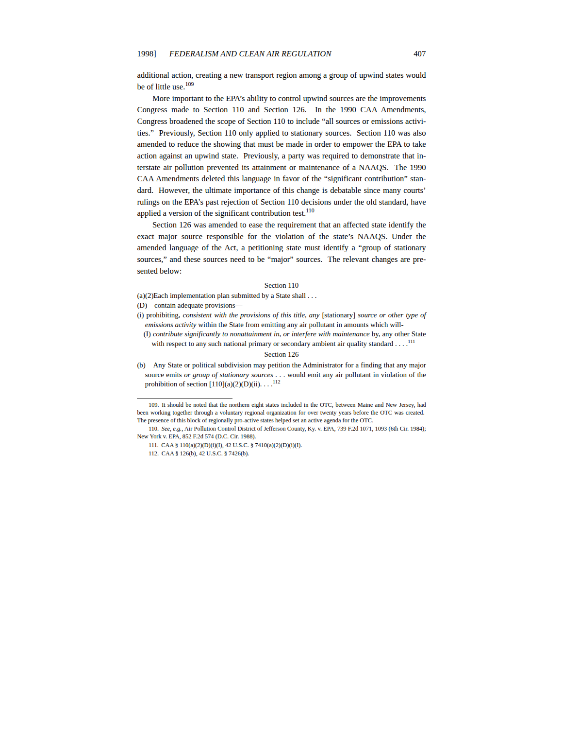1998] FEDERALISM AND CLEAN AIR REGULATION 407
additional action, creating a new transport region among a group of upwind states would be of little use.109
More important to the EPA’s ability to control upwind sources are the improvements Congress made to Section 110 and Section 126. In the 1990 CAA Amendments, Congress broadened the scope of Section 110 to include “all sources or emissions activities.” Previously, Section 110 only applied to stationary sources. Section 110 was also amended to reduce the showing that must be made in order to empower the EPA to take action against an upwind state. Previously, a party was required to demonstrate that interstate air pollution prevented its attainment or maintenance of a NAAQS. The 1990 CAA Amendments deleted this language in favor of the “significant contribution” standard. However, the ultimate importance of this change is debatable since many courts’ rulings on the EPA’s past rejection of Section 110 decisions under the old standard, have applied a version of the significant contribution test.110
Section 126 was amended to ease the requirement that an affected state identify the exact major source responsible for the violation of the state’s NAAQS. Under the amended language of the Act, a petitioning state must identify a “group of stationary sources,” and these sources need to be “major” sources. The relevant changes are presented below:
Section 110
(a)(2)Each implementation plan submitted by a State shall . . .
(D) contain adequate provisions—
(i) prohibiting, consistent with the provisions of this title, any [stationary] source or other type of emissions activity within the State from emitting any air pollutant in amounts which will-
(I) contribute significantly to nonattainment in, or interfere with maintenance by, any other State with respect to any such national primary or secondary ambient air quality standard . . . .111
Section 126
(b) Any State or political subdivision may petition the Administrator for a finding that any major source emits or group of stationary sources . . . would emit any air pollutant in violation of the prohibition of section [110](a)(2)(D)(ii). . . .112
109. It should be noted that the northern eight states included in the OTC, between Maine and New Jersey, had been working together through a voluntary regional organization for over twenty years before the OTC was created. The presence of this block of regionally pro-active states helped set an active agenda for the OTC.
110. See, e.g., Air Pollution Control District of Jefferson County, Ky. v. EPA, 739 F.2d 1071, 1093 (6th Cir. 1984); New York v. EPA, 852 F.2d 574 (D.C. Cir. 1988).
111. CAA § 110(a)(2)(D)(i)(I), 42 U.S.C. § 7410(a)(2)(D)(i)(I).
112. CAA § 126(b), 42 U.S.C. § 7426(b).